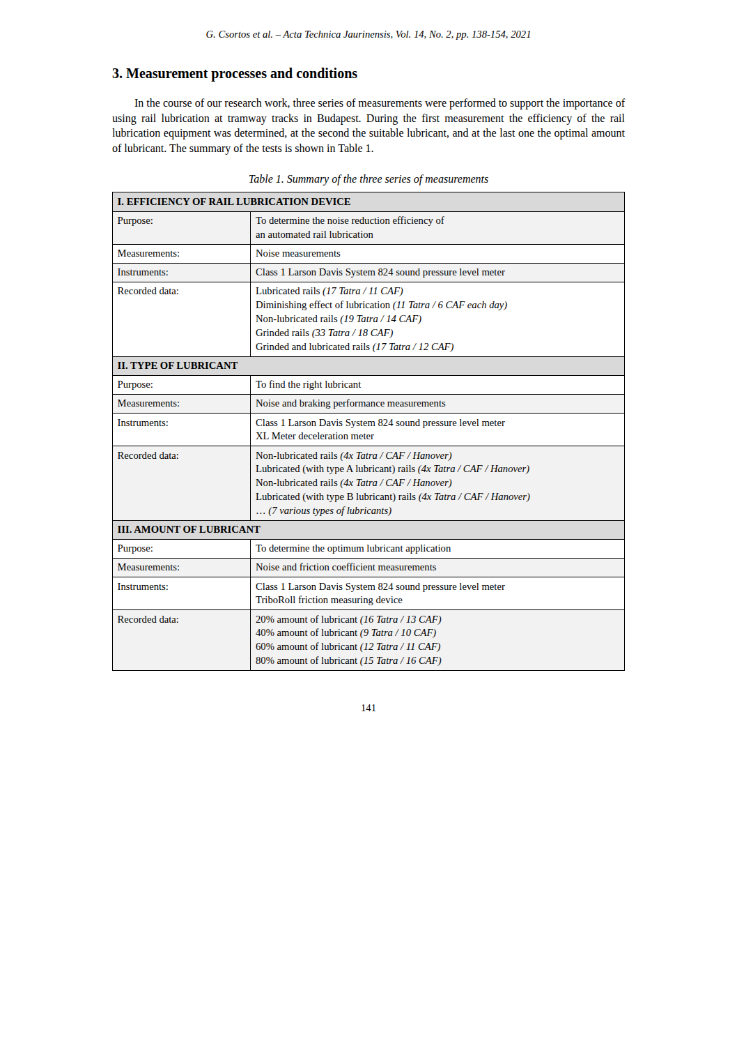G. Csortos et al. – Acta Technica Jaurinensis, Vol. 14, No. 2, pp. 138-154, 2021
3. Measurement processes and conditions
In the course of our research work, three series of measurements were performed to support the importance of using rail lubrication at tramway tracks in Budapest. During the first measurement the efficiency of the rail lubrication equipment was determined, at the second the suitable lubricant, and at the last one the optimal amount of lubricant. The summary of the tests is shown in Table 1.
Table 1. Summary of the three series of measurements
| I. EFFICIENCY OF RAIL LUBRICATION DEVICE |
| Purpose: | To determine the noise reduction efficiency of an automated rail lubrication |
| Measurements: | Noise measurements |
| Instruments: | Class 1 Larson Davis System 824 sound pressure level meter |
| Recorded data: | Lubricated rails (17 Tatra / 11 CAF) Diminishing effect of lubrication (11 Tatra / 6 CAF each day) Non-lubricated rails (19 Tatra / 14 CAF) Grinded rails (33 Tatra / 18 CAF) Grinded and lubricated rails (17 Tatra / 12 CAF) |
| II. TYPE OF LUBRICANT |
| Purpose: | To find the right lubricant |
| Measurements: | Noise and braking performance measurements |
| Instruments: | Class 1 Larson Davis System 824 sound pressure level meter XL Meter deceleration meter |
| Recorded data: | Non-lubricated rails (4x Tatra / CAF / Hanover) Lubricated (with type A lubricant) rails (4x Tatra / CAF / Hanover) Non-lubricated rails (4x Tatra / CAF / Hanover) Lubricated (with type B lubricant) rails (4x Tatra / CAF / Hanover) … (7 various types of lubricants) |
| III. AMOUNT OF LUBRICANT |
| Purpose: | To determine the optimum lubricant application |
| Measurements: | Noise and friction coefficient measurements |
| Instruments: | Class 1 Larson Davis System 824 sound pressure level meter TriboRoll friction measuring device |
| Recorded data: | 20% amount of lubricant (16 Tatra / 13 CAF) 40% amount of lubricant (9 Tatra / 10 CAF) 60% amount of lubricant (12 Tatra / 11 CAF) 80% amount of lubricant (15 Tatra / 16 CAF) |
141